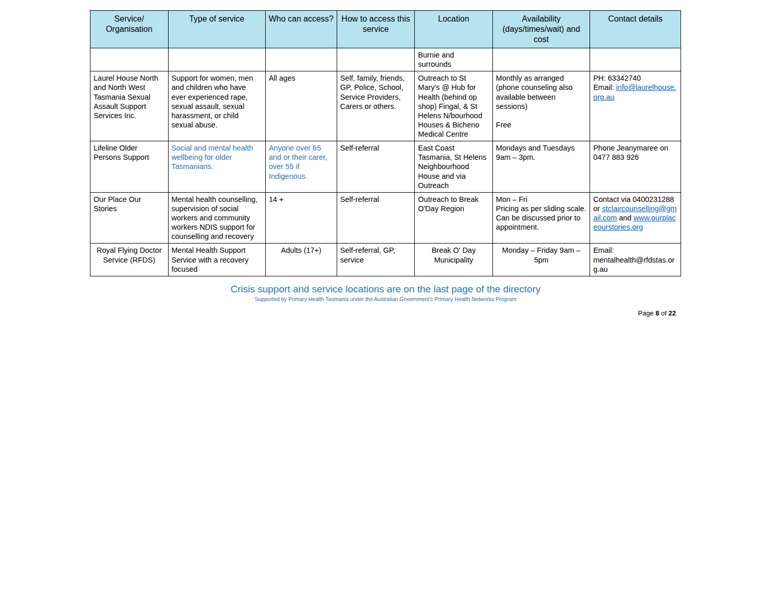| Service/ Organisation | Type of service | Who can access? | How to access this service | Location | Availability (days/times/wait) and cost | Contact details |
| --- | --- | --- | --- | --- | --- | --- |
| | | | | Burnie and surrounds | | |
| Laurel House North and North West Tasmania Sexual Assault Support Services Inc. | Support for women, men and children who have ever experienced rape, sexual assault, sexual harassment, or child sexual abuse. | All ages | Self, family, friends, GP, Police, School, Service Providers, Carers or others. | Outreach to St Mary's @ Hub for Health (behind op shop) Fingal, & St Helens N/bourhood Houses & Bicheno Medical Centre | Monthly as arranged (phone counseling also available between sessions) Free | PH: 63342740 Email: info@laurelhouse.org.au |
| Lifeline Older Persons Support | Social and mental health wellbeing for older Tasmanians. | Anyone over 65 and or their carer, over 55 if Indigenous. | Self-referral | East Coast Tasmania, St Helens Neighbourhood House and via Outreach | Mondays and Tuesdays 9am – 3pm. | Phone Jeanymaree on 0477 883 926 |
| Our Place Our Stories | Mental health counselling, supervision of social workers and community workers NDIS support for counselling and recovery | 14 + | Self-referral | Outreach to Break O'Day Region | Mon – Fri Pricing as per sliding scale. Can be discussed prior to appointment. | Contact via 0400231288 or stclaircounselling@gmail.com and www.ourplaceourstories.org |
| Royal Flying Doctor Service (RFDS) | Mental Health Support Service with a recovery focused | Adults (17+) | Self-referral, GP, service | Break O' Day Municipality | Monday – Friday 9am – 5pm | Email: mentalhealth@rfdstas.org.au |
Crisis support and service locations are on the last page of the directory
Supported by Primary Health Tasmania under the Australian Government's Primary Health Networks Program
Page 8 of 22